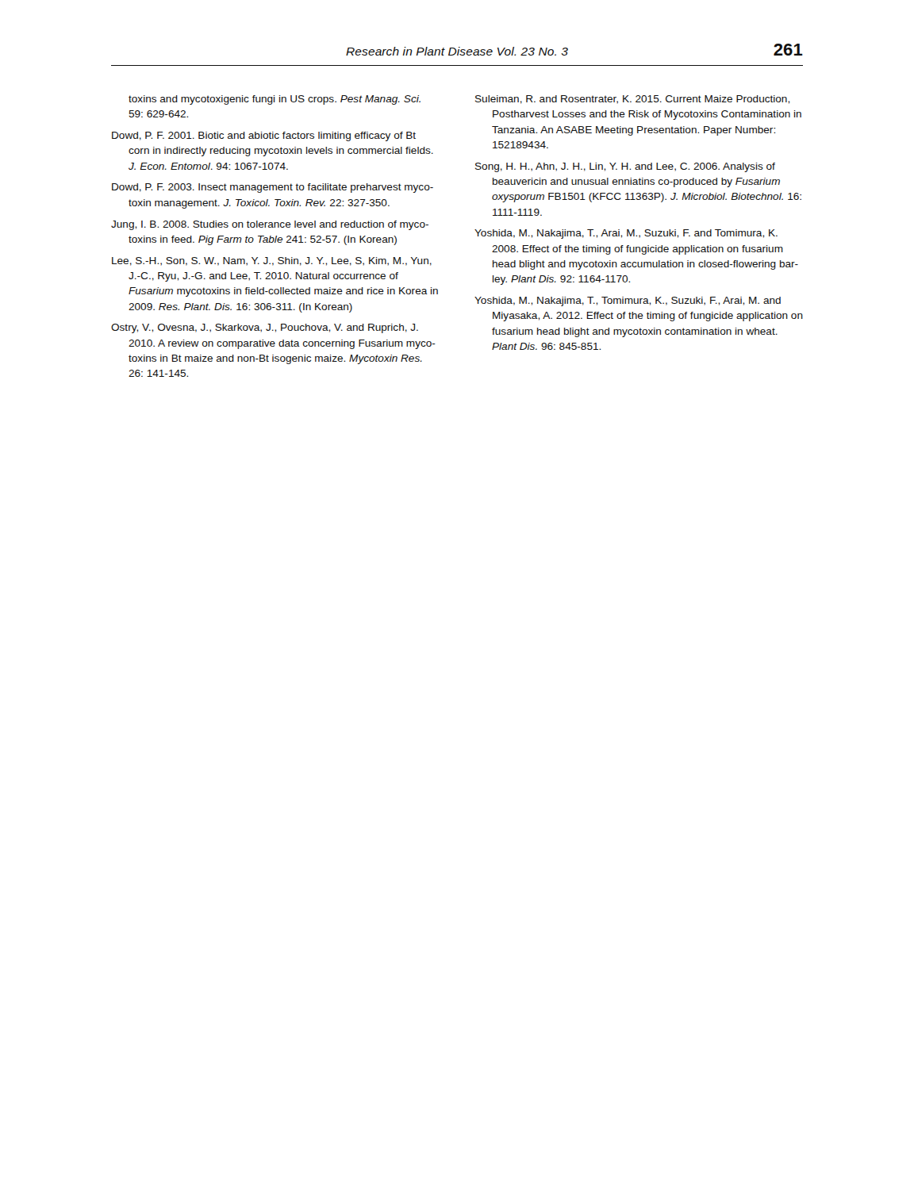261
Research in Plant Disease Vol. 23 No. 3
toxins and mycotoxigenic fungi in US crops. Pest Manag. Sci. 59: 629-642.
Dowd, P. F. 2001. Biotic and abiotic factors limiting efficacy of Bt corn in indirectly reducing mycotoxin levels in commercial fields. J. Econ. Entomol. 94: 1067-1074.
Dowd, P. F. 2003. Insect management to facilitate preharvest mycotoxin management. J. Toxicol. Toxin. Rev. 22: 327-350.
Jung, I. B. 2008. Studies on tolerance level and reduction of mycotoxins in feed. Pig Farm to Table 241: 52-57. (In Korean)
Lee, S.-H., Son, S. W., Nam, Y. J., Shin, J. Y., Lee, S, Kim, M., Yun, J.-C., Ryu, J.-G. and Lee, T. 2010. Natural occurrence of Fusarium mycotoxins in field-collected maize and rice in Korea in 2009. Res. Plant. Dis. 16: 306-311. (In Korean)
Ostry, V., Ovesna, J., Skarkova, J., Pouchova, V. and Ruprich, J. 2010. A review on comparative data concerning Fusarium mycotoxins in Bt maize and non-Bt isogenic maize. Mycotoxin Res. 26: 141-145.
Suleiman, R. and Rosentrater, K. 2015. Current Maize Production, Postharvest Losses and the Risk of Mycotoxins Contamination in Tanzania. An ASABE Meeting Presentation. Paper Number: 152189434.
Song, H. H., Ahn, J. H., Lin, Y. H. and Lee, C. 2006. Analysis of beauvericin and unusual enniatins co-produced by Fusarium oxysporum FB1501 (KFCC 11363P). J. Microbiol. Biotechnol. 16: 1111-1119.
Yoshida, M., Nakajima, T., Arai, M., Suzuki, F. and Tomimura, K. 2008. Effect of the timing of fungicide application on fusarium head blight and mycotoxin accumulation in closed-flowering barley. Plant Dis. 92: 1164-1170.
Yoshida, M., Nakajima, T., Tomimura, K., Suzuki, F., Arai, M. and Miyasaka, A. 2012. Effect of the timing of fungicide application on fusarium head blight and mycotoxin contamination in wheat. Plant Dis. 96: 845-851.